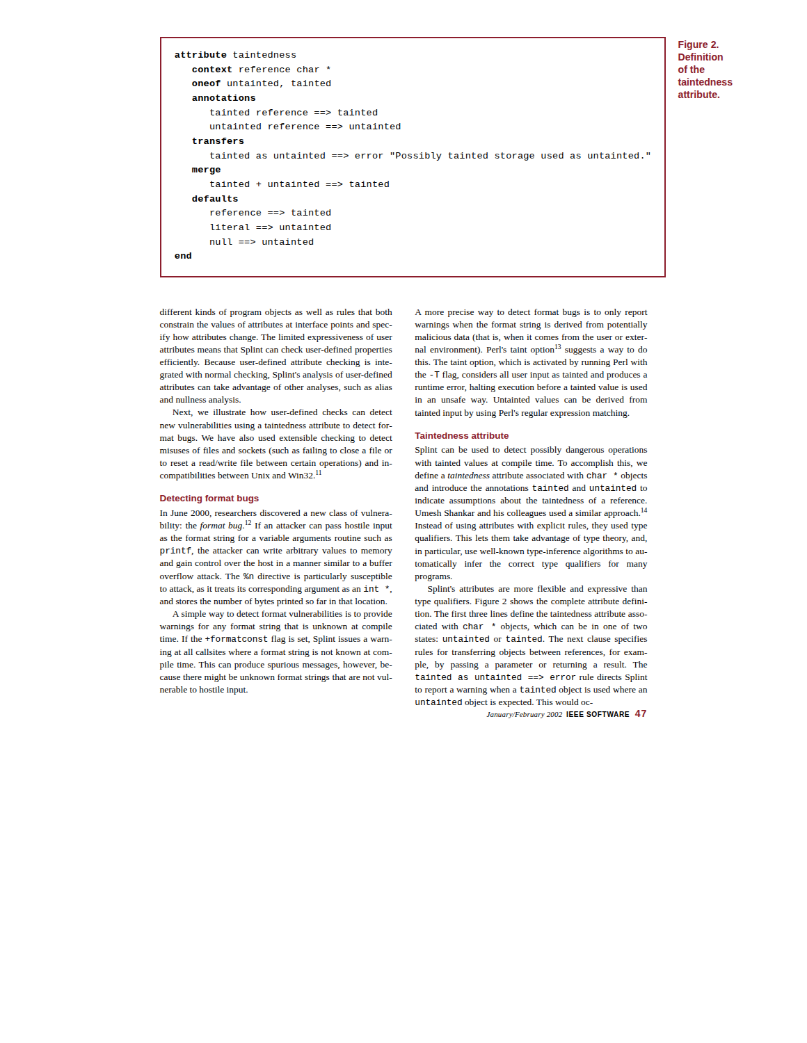attribute taintedness
   context reference char *
   oneof untainted, tainted
   annotations
      tainted reference ==> tainted
      untainted reference ==> untainted
   transfers
      tainted as untainted ==> error "Possibly tainted storage used as untainted."
   merge
      tainted + untainted ==> tainted
   defaults
      reference ==> tainted
      literal ==> untainted
      null ==> untainted
end
Figure 2. Definition of the taintedness attribute.
different kinds of program objects as well as rules that both constrain the values of attributes at interface points and specify how attributes change. The limited expressiveness of user attributes means that Splint can check user-defined properties efficiently. Because user-defined attribute checking is integrated with normal checking, Splint's analysis of user-defined attributes can take advantage of other analyses, such as alias and nullness analysis.
Next, we illustrate how user-defined checks can detect new vulnerabilities using a taintedness attribute to detect format bugs. We have also used extensible checking to detect misuses of files and sockets (such as failing to close a file or to reset a read/write file between certain operations) and incompatibilities between Unix and Win32.11
Detecting format bugs
In June 2000, researchers discovered a new class of vulnerability: the format bug.12 If an attacker can pass hostile input as the format string for a variable arguments routine such as printf, the attacker can write arbitrary values to memory and gain control over the host in a manner similar to a buffer overflow attack. The %n directive is particularly susceptible to attack, as it treats its corresponding argument as an int *, and stores the number of bytes printed so far in that location.
A simple way to detect format vulnerabilities is to provide warnings for any format string that is unknown at compile time. If the +formatconst flag is set, Splint issues a warning at all callsites where a format string is not known at compile time. This can produce spurious messages, however, because there might be unknown format strings that are not vulnerable to hostile input.
A more precise way to detect format bugs is to only report warnings when the format string is derived from potentially malicious data (that is, when it comes from the user or external environment). Perl's taint option13 suggests a way to do this. The taint option, which is activated by running Perl with the -T flag, considers all user input as tainted and produces a runtime error, halting execution before a tainted value is used in an unsafe way. Untainted values can be derived from tainted input by using Perl's regular expression matching.
Taintedness attribute
Splint can be used to detect possibly dangerous operations with tainted values at compile time. To accomplish this, we define a taintedness attribute associated with char * objects and introduce the annotations tainted and untainted to indicate assumptions about the taintedness of a reference. Umesh Shankar and his colleagues used a similar approach.14 Instead of using attributes with explicit rules, they used type qualifiers. This lets them take advantage of type theory, and, in particular, use well-known type-inference algorithms to automatically infer the correct type qualifiers for many programs.
Splint's attributes are more flexible and expressive than type qualifiers. Figure 2 shows the complete attribute definition. The first three lines define the taintedness attribute associated with char * objects, which can be in one of two states: untainted or tainted. The next clause specifies rules for transferring objects between references, for example, by passing a parameter or returning a result. The tainted as untainted ==> error rule directs Splint to report a warning when a tainted object is used where an untainted object is expected. This would oc-
January/February 2002IEEE SOFTWARE 47